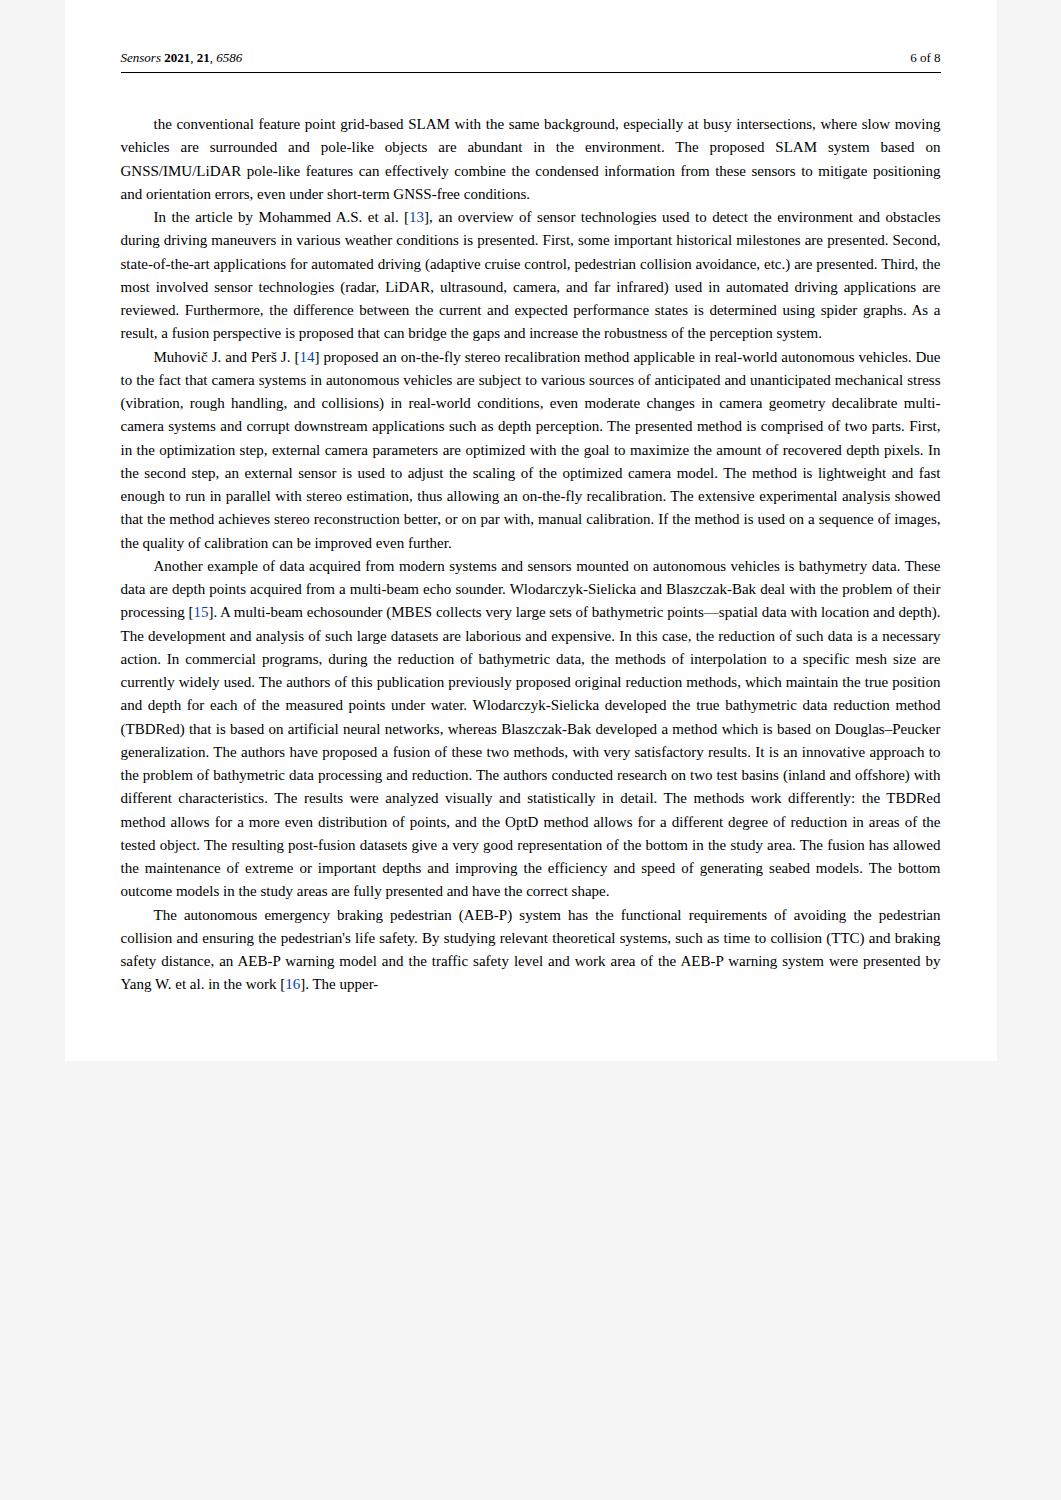Sensors 2021, 21, 6586 6 of 8
the conventional feature point grid-based SLAM with the same background, especially at busy intersections, where slow moving vehicles are surrounded and pole-like objects are abundant in the environment. The proposed SLAM system based on GNSS/IMU/LiDAR pole-like features can effectively combine the condensed information from these sensors to mitigate positioning and orientation errors, even under short-term GNSS-free conditions.
In the article by Mohammed A.S. et al. [13], an overview of sensor technologies used to detect the environment and obstacles during driving maneuvers in various weather conditions is presented. First, some important historical milestones are presented. Second, state-of-the-art applications for automated driving (adaptive cruise control, pedestrian collision avoidance, etc.) are presented. Third, the most involved sensor technologies (radar, LiDAR, ultrasound, camera, and far infrared) used in automated driving applications are reviewed. Furthermore, the difference between the current and expected performance states is determined using spider graphs. As a result, a fusion perspective is proposed that can bridge the gaps and increase the robustness of the perception system.
Muhovič J. and Perš J. [14] proposed an on-the-fly stereo recalibration method applicable in real-world autonomous vehicles. Due to the fact that camera systems in autonomous vehicles are subject to various sources of anticipated and unanticipated mechanical stress (vibration, rough handling, and collisions) in real-world conditions, even moderate changes in camera geometry decalibrate multi-camera systems and corrupt downstream applications such as depth perception. The presented method is comprised of two parts. First, in the optimization step, external camera parameters are optimized with the goal to maximize the amount of recovered depth pixels. In the second step, an external sensor is used to adjust the scaling of the optimized camera model. The method is lightweight and fast enough to run in parallel with stereo estimation, thus allowing an on-the-fly recalibration. The extensive experimental analysis showed that the method achieves stereo reconstruction better, or on par with, manual calibration. If the method is used on a sequence of images, the quality of calibration can be improved even further.
Another example of data acquired from modern systems and sensors mounted on autonomous vehicles is bathymetry data. These data are depth points acquired from a multi-beam echo sounder. Wlodarczyk-Sielicka and Blaszczak-Bak deal with the problem of their processing [15]. A multi-beam echosounder (MBES collects very large sets of bathymetric points—spatial data with location and depth). The development and analysis of such large datasets are laborious and expensive. In this case, the reduction of such data is a necessary action. In commercial programs, during the reduction of bathymetric data, the methods of interpolation to a specific mesh size are currently widely used. The authors of this publication previously proposed original reduction methods, which maintain the true position and depth for each of the measured points under water. Wlodarczyk-Sielicka developed the true bathymetric data reduction method (TBDRed) that is based on artificial neural networks, whereas Blaszczak-Bak developed a method which is based on Douglas–Peucker generalization. The authors have proposed a fusion of these two methods, with very satisfactory results. It is an innovative approach to the problem of bathymetric data processing and reduction. The authors conducted research on two test basins (inland and offshore) with different characteristics. The results were analyzed visually and statistically in detail. The methods work differently: the TBDRed method allows for a more even distribution of points, and the OptD method allows for a different degree of reduction in areas of the tested object. The resulting post-fusion datasets give a very good representation of the bottom in the study area. The fusion has allowed the maintenance of extreme or important depths and improving the efficiency and speed of generating seabed models. The bottom outcome models in the study areas are fully presented and have the correct shape.
The autonomous emergency braking pedestrian (AEB-P) system has the functional requirements of avoiding the pedestrian collision and ensuring the pedestrian's life safety. By studying relevant theoretical systems, such as time to collision (TTC) and braking safety distance, an AEB-P warning model and the traffic safety level and work area of the AEB-P warning system were presented by Yang W. et al. in the work [16]. The upper-